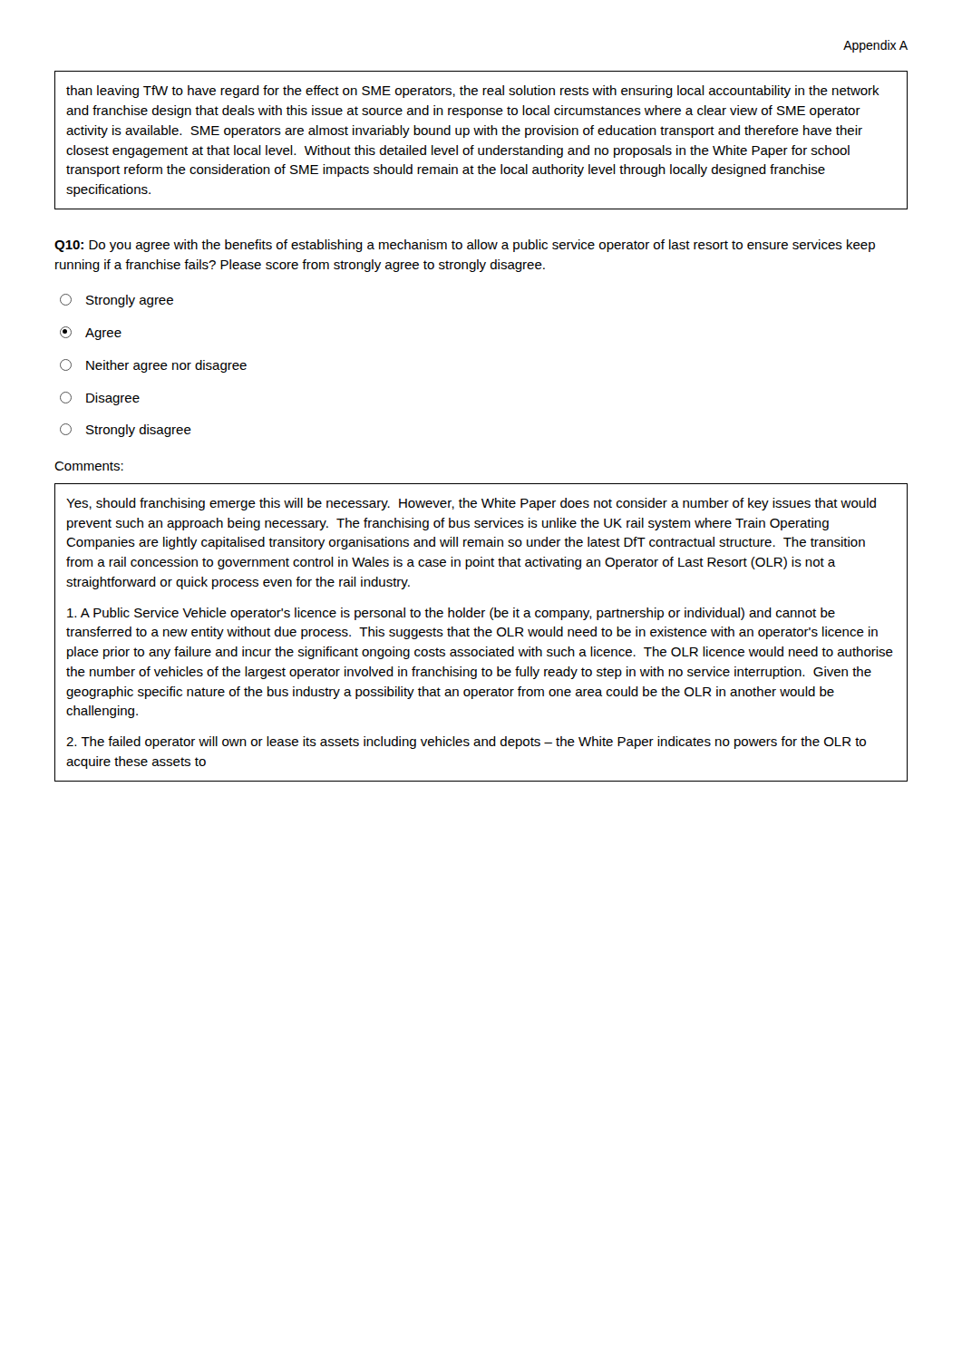Appendix A
than leaving TfW to have regard for the effect on SME operators, the real solution rests with ensuring local accountability in the network and franchise design that deals with this issue at source and in response to local circumstances where a clear view of SME operator activity is available. SME operators are almost invariably bound up with the provision of education transport and therefore have their closest engagement at that local level. Without this detailed level of understanding and no proposals in the White Paper for school transport reform the consideration of SME impacts should remain at the local authority level through locally designed franchise specifications.
Q10: Do you agree with the benefits of establishing a mechanism to allow a public service operator of last resort to ensure services keep running if a franchise fails? Please score from strongly agree to strongly disagree.
Strongly agree
Agree
Neither agree nor disagree
Disagree
Strongly disagree
Comments:
Yes, should franchising emerge this will be necessary. However, the White Paper does not consider a number of key issues that would prevent such an approach being necessary. The franchising of bus services is unlike the UK rail system where Train Operating Companies are lightly capitalised transitory organisations and will remain so under the latest DfT contractual structure. The transition from a rail concession to government control in Wales is a case in point that activating an Operator of Last Resort (OLR) is not a straightforward or quick process even for the rail industry.
1. A Public Service Vehicle operator's licence is personal to the holder (be it a company, partnership or individual) and cannot be transferred to a new entity without due process. This suggests that the OLR would need to be in existence with an operator's licence in place prior to any failure and incur the significant ongoing costs associated with such a licence. The OLR licence would need to authorise the number of vehicles of the largest operator involved in franchising to be fully ready to step in with no service interruption. Given the geographic specific nature of the bus industry a possibility that an operator from one area could be the OLR in another would be challenging.
2. The failed operator will own or lease its assets including vehicles and depots – the White Paper indicates no powers for the OLR to acquire these assets to